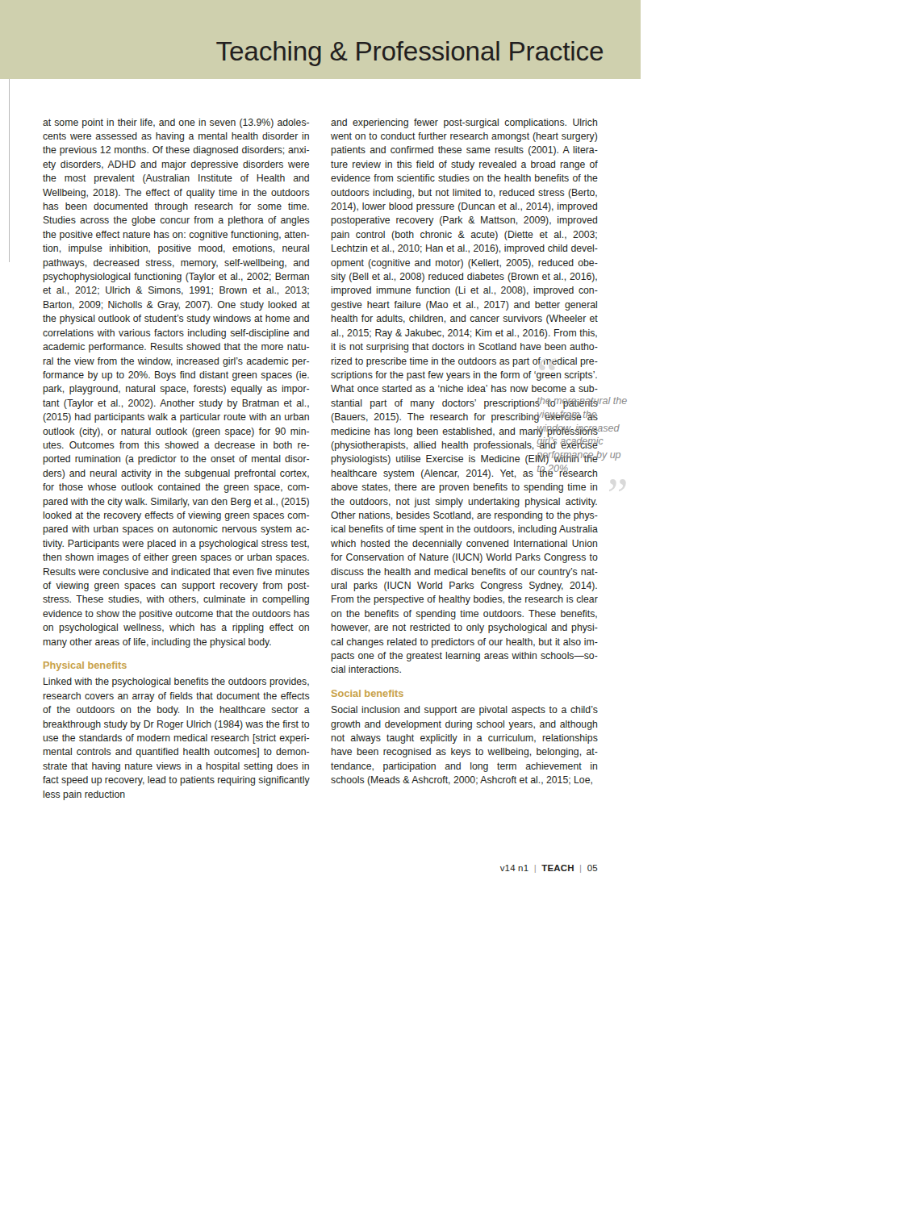Teaching & Professional Practice
at some point in their life, and one in seven (13.9%) adolescents were assessed as having a mental health disorder in the previous 12 months. Of these diagnosed disorders; anxiety disorders, ADHD and major depressive disorders were the most prevalent (Australian Institute of Health and Wellbeing, 2018). The effect of quality time in the outdoors has been documented through research for some time. Studies across the globe concur from a plethora of angles the positive effect nature has on: cognitive functioning, attention, impulse inhibition, positive mood, emotions, neural pathways, decreased stress, memory, self-wellbeing, and psychophysiological functioning (Taylor et al., 2002; Berman et al., 2012; Ulrich & Simons, 1991; Brown et al., 2013; Barton, 2009; Nicholls & Gray, 2007). One study looked at the physical outlook of student’s study windows at home and correlations with various factors including self-discipline and academic performance. Results showed that the more natural the view from the window, increased girl’s academic performance by up to 20%. Boys find distant green spaces (ie. park, playground, natural space, forests) equally as important (Taylor et al., 2002). Another study by Bratman et al., (2015) had participants walk a particular route with an urban outlook (city), or natural outlook (green space) for 90 minutes. Outcomes from this showed a decrease in both reported rumination (a predictor to the onset of mental disorders) and neural activity in the subgenual prefrontal cortex, for those whose outlook contained the green space, compared with the city walk. Similarly, van den Berg et al., (2015) looked at the recovery effects of viewing green spaces compared with urban spaces on autonomic nervous system activity. Participants were placed in a psychological stress test, then shown images of either green spaces or urban spaces. Results were conclusive and indicated that even five minutes of viewing green spaces can support recovery from post-stress. These studies, with others, culminate in compelling evidence to show the positive outcome that the outdoors has on psychological wellness, which has a rippling effect on many other areas of life, including the physical body.
Physical benefits
Linked with the psychological benefits the outdoors provides, research covers an array of fields that document the effects of the outdoors on the body. In the healthcare sector a breakthrough study by Dr Roger Ulrich (1984) was the first to use the standards of modern medical research [strict experimental controls and quantified health outcomes] to demonstrate that having nature views in a hospital setting does in fact speed up recovery, lead to patients requiring significantly less pain reduction
and experiencing fewer post-surgical complications. Ulrich went on to conduct further research amongst (heart surgery) patients and confirmed these same results (2001). A literature review in this field of study revealed a broad range of evidence from scientific studies on the health benefits of the outdoors including, but not limited to, reduced stress (Berto, 2014), lower blood pressure (Duncan et al., 2014), improved postoperative recovery (Park & Mattson, 2009), improved pain control (both chronic & acute) (Diette et al., 2003; Lechtzin et al., 2010; Han et al., 2016), improved child development (cognitive and motor) (Kellert, 2005), reduced obesity (Bell et al., 2008) reduced diabetes (Brown et al., 2016), improved immune function (Li et al., 2008), improved congestive heart failure (Mao et al., 2017) and better general health for adults, children, and cancer survivors (Wheeler et al., 2015; Ray & Jakubec, 2014; Kim et al., 2016). From this, it is not surprising that doctors in Scotland have been authorized to prescribe time in the outdoors as part of medical prescriptions for the past few years in the form of ‘green scripts’. What once started as a ‘niche idea’ has now become a substantial part of many doctors’ prescriptions to patients (Bauers, 2015). The research for prescribing exercise as medicine has long been established, and many professions (physiotherapists, allied health professionals, and exercise physiologists) utilise Exercise is Medicine (EIM) within the healthcare system (Alencar, 2014). Yet, as the research above states, there are proven benefits to spending time in the outdoors, not just simply undertaking physical activity. Other nations, besides Scotland, are responding to the physical benefits of time spent in the outdoors, including Australia which hosted the decennially convened International Union for Conservation of Nature (IUCN) World Parks Congress to discuss the health and medical benefits of our country’s natural parks (IUCN World Parks Congress Sydney, 2014). From the perspective of healthy bodies, the research is clear on the benefits of spending time outdoors. These benefits, however, are not restricted to only psychological and physical changes related to predictors of our health, but it also impacts one of the greatest learning areas within schools—social interactions.
Social benefits
Social inclusion and support are pivotal aspects to a child’s growth and development during school years, and although not always taught explicitly in a curriculum, relationships have been recognised as keys to wellbeing, belonging, attendance, participation and long term achievement in schools (Meads & Ashcroft, 2000; Ashcroft et al., 2015; Loe,
“ the more natural the view from the window, increased girl’s academic performance by up to 20% ”
v14 n1 | TEACH | 05